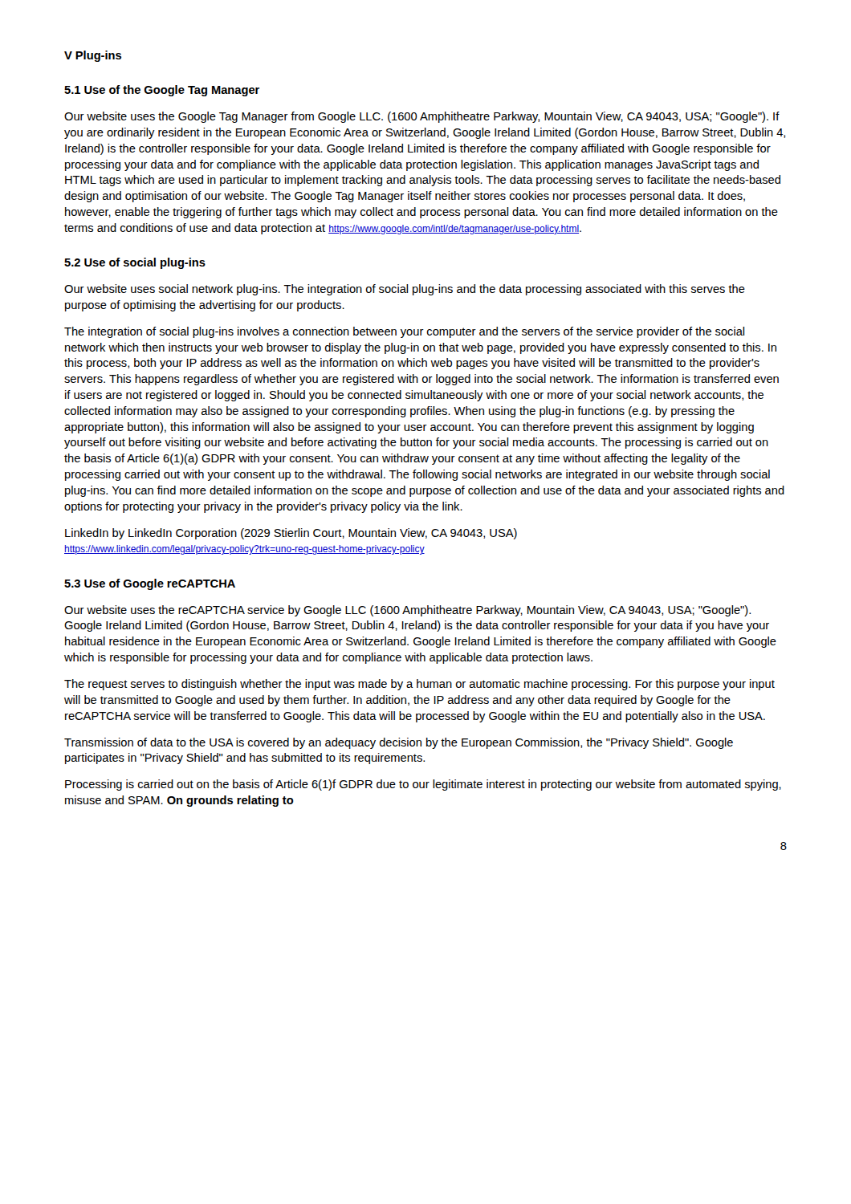V Plug-ins
5.1 Use of the Google Tag Manager
Our website uses the Google Tag Manager from Google LLC. (1600 Amphitheatre Parkway, Mountain View, CA 94043, USA; "Google"). If you are ordinarily resident in the European Economic Area or Switzerland, Google Ireland Limited (Gordon House, Barrow Street, Dublin 4, Ireland) is the controller responsible for your data. Google Ireland Limited is therefore the company affiliated with Google responsible for processing your data and for compliance with the applicable data protection legislation. This application manages JavaScript tags and HTML tags which are used in particular to implement tracking and analysis tools. The data processing serves to facilitate the needs-based design and optimisation of our website. The Google Tag Manager itself neither stores cookies nor processes personal data. It does, however, enable the triggering of further tags which may collect and process personal data. You can find more detailed information on the terms and conditions of use and data protection at https://www.google.com/intl/de/tagmanager/use-policy.html.
5.2 Use of social plug-ins
Our website uses social network plug-ins. The integration of social plug-ins and the data processing associated with this serves the purpose of optimising the advertising for our products.
The integration of social plug-ins involves a connection between your computer and the servers of the service provider of the social network which then instructs your web browser to display the plug-in on that web page, provided you have expressly consented to this. In this process, both your IP address as well as the information on which web pages you have visited will be transmitted to the provider's servers. This happens regardless of whether you are registered with or logged into the social network. The information is transferred even if users are not registered or logged in. Should you be connected simultaneously with one or more of your social network accounts, the collected information may also be assigned to your corresponding profiles. When using the plug-in functions (e.g. by pressing the appropriate button), this information will also be assigned to your user account. You can therefore prevent this assignment by logging yourself out before visiting our website and before activating the button for your social media accounts. The processing is carried out on the basis of Article 6(1)(a) GDPR with your consent. You can withdraw your consent at any time without affecting the legality of the processing carried out with your consent up to the withdrawal. The following social networks are integrated in our website through social plug-ins. You can find more detailed information on the scope and purpose of collection and use of the data and your associated rights and options for protecting your privacy in the provider's privacy policy via the link.
LinkedIn by LinkedIn Corporation (2029 Stierlin Court, Mountain View, CA 94043, USA)
https://www.linkedin.com/legal/privacy-policy?trk=uno-reg-guest-home-privacy-policy
5.3 Use of Google reCAPTCHA
Our website uses the reCAPTCHA service by Google LLC (1600 Amphitheatre Parkway, Mountain View, CA 94043, USA; "Google"). Google Ireland Limited (Gordon House, Barrow Street, Dublin 4, Ireland) is the data controller responsible for your data if you have your habitual residence in the European Economic Area or Switzerland. Google Ireland Limited is therefore the company affiliated with Google which is responsible for processing your data and for compliance with applicable data protection laws.
The request serves to distinguish whether the input was made by a human or automatic machine processing. For this purpose your input will be transmitted to Google and used by them further. In addition, the IP address and any other data required by Google for the reCAPTCHA service will be transferred to Google. This data will be processed by Google within the EU and potentially also in the USA.
Transmission of data to the USA is covered by an adequacy decision by the European Commission, the "Privacy Shield". Google participates in "Privacy Shield" and has submitted to its requirements.
Processing is carried out on the basis of Article 6(1)f GDPR due to our legitimate interest in protecting our website from automated spying, misuse and SPAM. On grounds relating to
8